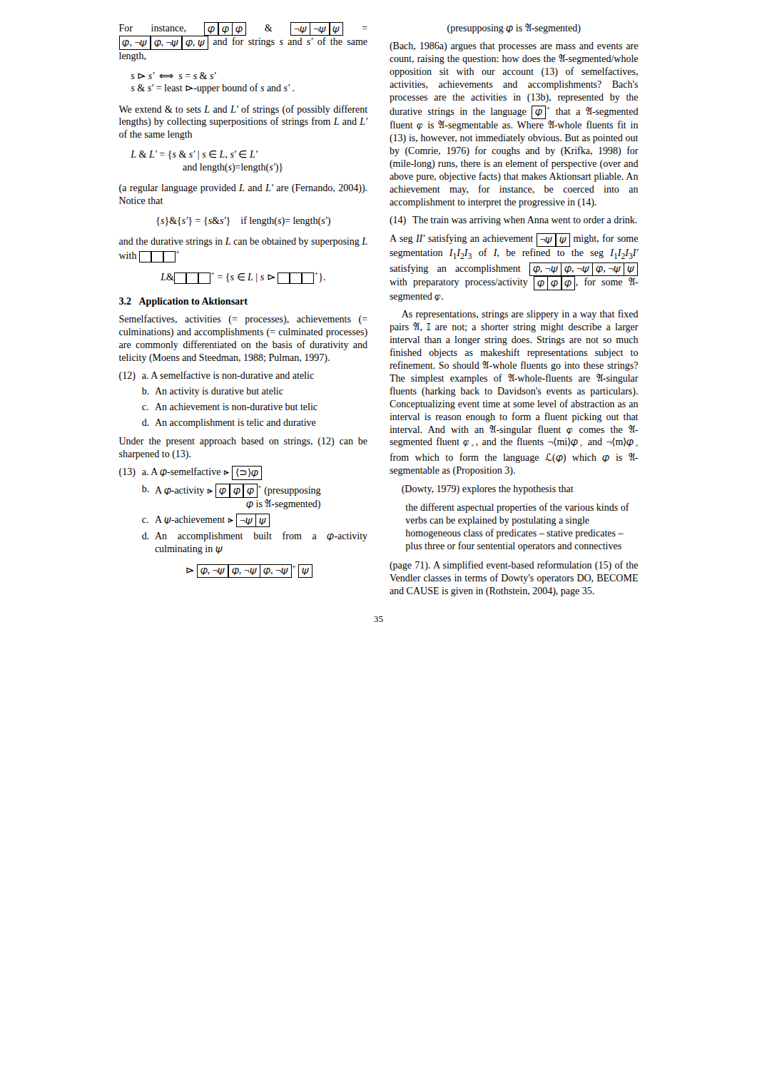For instance, 𝜑𝜑𝜑 & ¬𝜓¬𝜓 𝜓 = 𝜑, ¬𝜓 𝜑, ¬𝜓 𝜑, 𝜓 and for strings s and s′ of the same length,
s ⊳̵ s′ ⟺ s = s & s′
s & s′ = least ⊳̵-upper bound of s and s′ .
We extend & to sets L and L′ of strings (of possibly different lengths) by collecting superpositions of strings from L and L′ of the same length
L & L′ = {s & s′ | s ∈ L, s′ ∈ L′
and length(s)=length(s′)}
(a regular language provided L and L′ are (Fernando, 2004)). Notice that
{s}&{s′} = {s&s′} if length(s)= length(s′)
and the durative strings in L can be obtained by superposing L with +
L&+ = {s ∈ L | s ⊳̵ +}.
3.2 Application to Aktionsart
Semelfactives, activities (= processes), achievements (= culminations) and accomplishments (= culminated processes) are commonly differentiated on the basis of durativity and telicity (Moens and Steedman, 1988; Pulman, 1997).
(12)
a. A semelfactive is non-durative and atelic
b.
An activity is durative but atelic
c.
An achievement is non-durative but telic
d.
An accomplishment is telic and durative
Under the present approach based on strings, (12) can be sharpened to (13).
(13)
a. A 𝜑-semelfactive ⊳̵ ⟨⊃⟩𝜑
b.
A 𝜑-activity ⊳̵ 𝜑𝜑𝜑+ (presupposing
𝜑 is 𝔄-segmented)
c.
A 𝜓-achievement ⊳̵ ¬𝜓 𝜓
d.
An accomplishment built from a 𝜑-activity culminating in 𝜓
⊳̵ 𝜑, ¬𝜓 𝜑, ¬𝜓 𝜑, ¬𝜓+ 𝜓
(presupposing 𝜑 is 𝔄-segmented)
(Bach, 1986a) argues that processes are mass and events are count, raising the question: how does the 𝔄-segmented/whole opposition sit with our account (13) of semelfactives, activities, achievements and accomplishments? Bach's processes are the activities in (13b), represented by the durative strings in the language 𝜑+ that a 𝔄-segmented fluent 𝜑 is 𝔄-segmentable as. Where 𝔄-whole fluents fit in (13) is, however, not immediately obvious. But as pointed out by (Comrie, 1976) for coughs and by (Krifka, 1998) for (mile-long) runs, there is an element of perspective (over and above pure, objective facts) that makes Aktionsart pliable. An achievement may, for instance, be coerced into an accomplishment to interpret the progressive in (14).
(14)
The train was arriving when Anna went to order a drink.
A seg II′ satisfying an achievement ¬𝜓 𝜓 might, for some segmentation I1I2I3 of I, be refined to the seg I1I2I3I′ satisfying an accomplishment 𝜑, ¬𝜓 𝜑, ¬𝜓 𝜑, ¬𝜓 𝜓 with preparatory process/activity 𝜑𝜑𝜑, for some 𝔄-segmented 𝜑.
As representations, strings are slippery in a way that fixed pairs 𝔄, 𝕀 are not; a shorter string might describe a larger interval than a longer string does. Strings are not so much finished objects as makeshift representations subject to refinement. So should 𝔄-whole fluents go into these strings? The simplest examples of 𝔄-whole-fluents are 𝔄-singular fluents (harking back to Davidson's events as particulars). Conceptualizing event time at some level of abstraction as an interval is reason enough to form a fluent picking out that interval. And with an 𝔄-singular fluent 𝜑 comes the 𝔄-segmented fluent 𝜑◦, and the fluents ¬⟨mi⟩𝜑◦ and ¬⟨m⟩𝜑◦ from which to form the language ℒ(𝜑) which 𝜑 is 𝔄-segmentable as (Proposition 3).
(Dowty, 1979) explores the hypothesis that
the different aspectual properties of the various kinds of verbs can be explained by postulating a single homogeneous class of predicates – stative predicates – plus three or four sentential operators and connectives
(page 71). A simplified event-based reformulation (15) of the Vendler classes in terms of Dowty's operators DO, BECOME and CAUSE is given in (Rothstein, 2004), page 35.
35